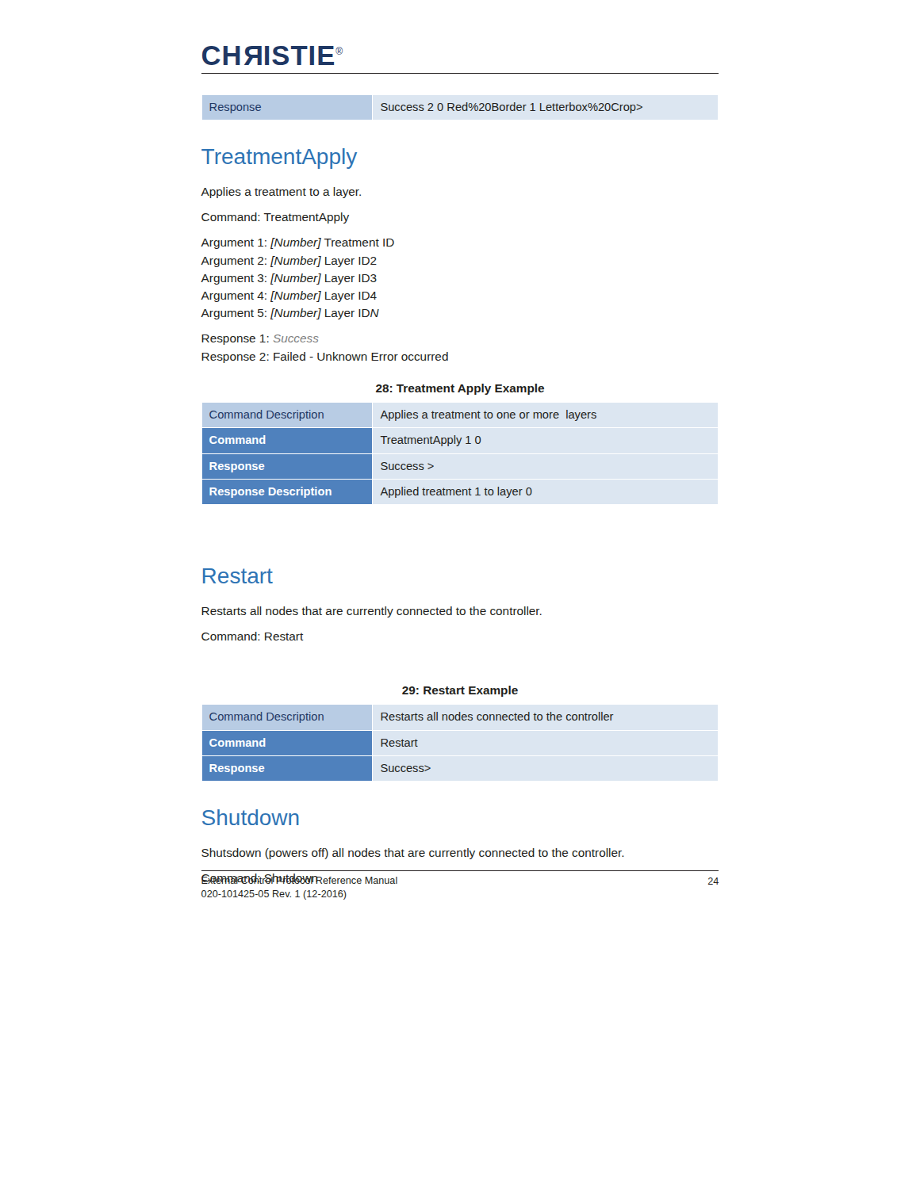CHRISTIE®
| Response | Success 2 0 Red%20Border 1 Letterbox%20Crop> |
TreatmentApply
Applies a treatment to a layer.
Command: TreatmentApply
Argument 1: [Number] Treatment ID
Argument 2: [Number] Layer ID2
Argument 3: [Number] Layer ID3
Argument 4: [Number] Layer ID4
Argument 5: [Number] Layer IDN
Response 1: Success
Response 2: Failed - Unknown Error occurred
28: Treatment Apply Example
| Command Description | Applies a treatment to one or more layers |
| Command | TreatmentApply 1 0 |
| Response | Success > |
| Response Description | Applied treatment 1 to layer 0 |
Restart
Restarts all nodes that are currently connected to the controller.
Command: Restart
29: Restart Example
| Command Description | Restarts all nodes connected to the controller |
| Command | Restart |
| Response | Success> |
Shutdown
Shutsdown (powers off) all nodes that are currently connected to the controller.
Command: Shutdown
External Control Protocol Reference Manual
020-101425-05 Rev. 1 (12-2016)
24